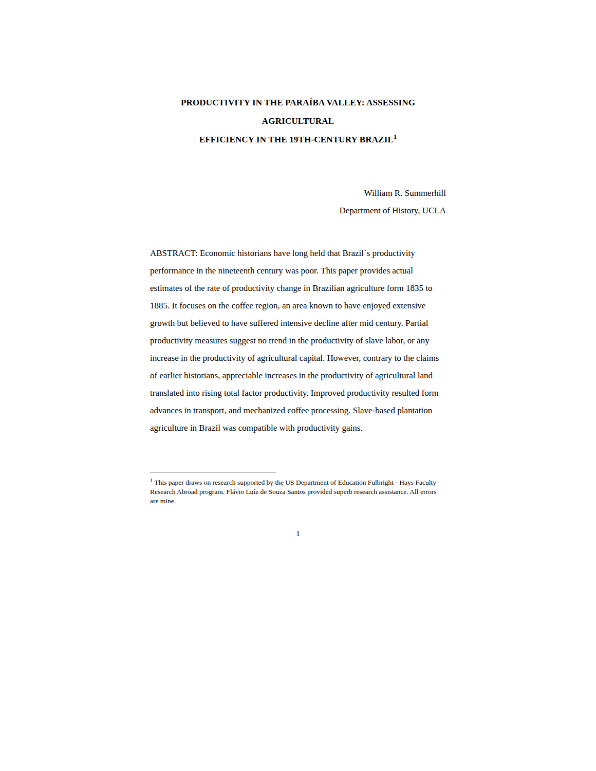PRODUCTIVITY IN THE PARAÍBA VALLEY: ASSESSING AGRICULTURAL
EFFICIENCY IN THE 19TH-CENTURY BRAZIL1
William R. Summerhill
Department of History, UCLA
ABSTRACT: Economic historians have long held that Brazil´s productivity performance in the nineteenth century was poor. This paper provides actual estimates of the rate of productivity change in Brazilian agriculture form 1835 to 1885. It focuses on the coffee region, an area known to have enjoyed extensive growth but believed to have suffered intensive decline after mid century. Partial productivity measures suggest no trend in the productivity of slave labor, or any increase in the productivity of agricultural capital. However, contrary to the claims of earlier historians, appreciable increases in the productivity of agricultural land translated into rising total factor productivity. Improved productivity resulted form advances in transport, and mechanized coffee processing. Slave-based plantation agriculture in Brazil was compatible with productivity gains.
1 This paper draws on research supported by the US Department of Education Fulbright - Hays Faculty Research Abroad program. Flávio Luíz de Souza Santos provided superb research assistance. All errors are mine.
1